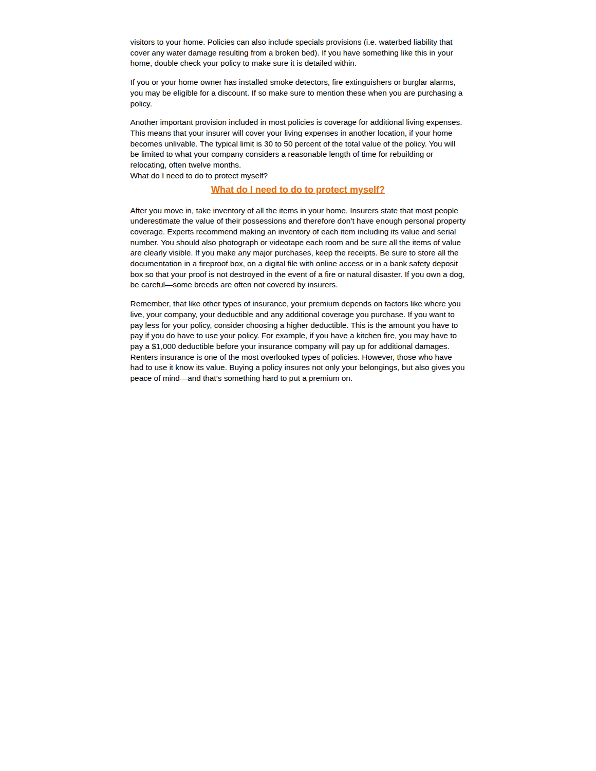visitors to your home. Policies can also include specials provisions (i.e. waterbed liability that cover any water damage resulting from a broken bed). If you have something like this in your home, double check your policy to make sure it is detailed within.
If you or your home owner has installed smoke detectors, fire extinguishers or burglar alarms, you may be eligible for a discount. If so make sure to mention these when you are purchasing a policy.
Another important provision included in most policies is coverage for additional living expenses. This means that your insurer will cover your living expenses in another location, if your home becomes unlivable. The typical limit is 30 to 50 percent of the total value of the policy. You will be limited to what your company considers a reasonable length of time for rebuilding or relocating, often twelve months.
What do I need to do to protect myself?
What do I need to do to protect myself?
After you move in, take inventory of all the items in your home. Insurers state that most people underestimate the value of their possessions and therefore don’t have enough personal property coverage. Experts recommend making an inventory of each item including its value and serial number. You should also photograph or videotape each room and be sure all the items of value are clearly visible. If you make any major purchases, keep the receipts. Be sure to store all the documentation in a fireproof box, on a digital file with online access or in a bank safety deposit box so that your proof is not destroyed in the event of a fire or natural disaster. If you own a dog, be careful—some breeds are often not covered by insurers.
Remember, that like other types of insurance, your premium depends on factors like where you live, your company, your deductible and any additional coverage you purchase. If you want to pay less for your policy, consider choosing a higher deductible. This is the amount you have to pay if you do have to use your policy. For example, if you have a kitchen fire, you may have to pay a $1,000 deductible before your insurance company will pay up for additional damages. Renters insurance is one of the most overlooked types of policies. However, those who have had to use it know its value. Buying a policy insures not only your belongings, but also gives you peace of mind—and that’s something hard to put a premium on.